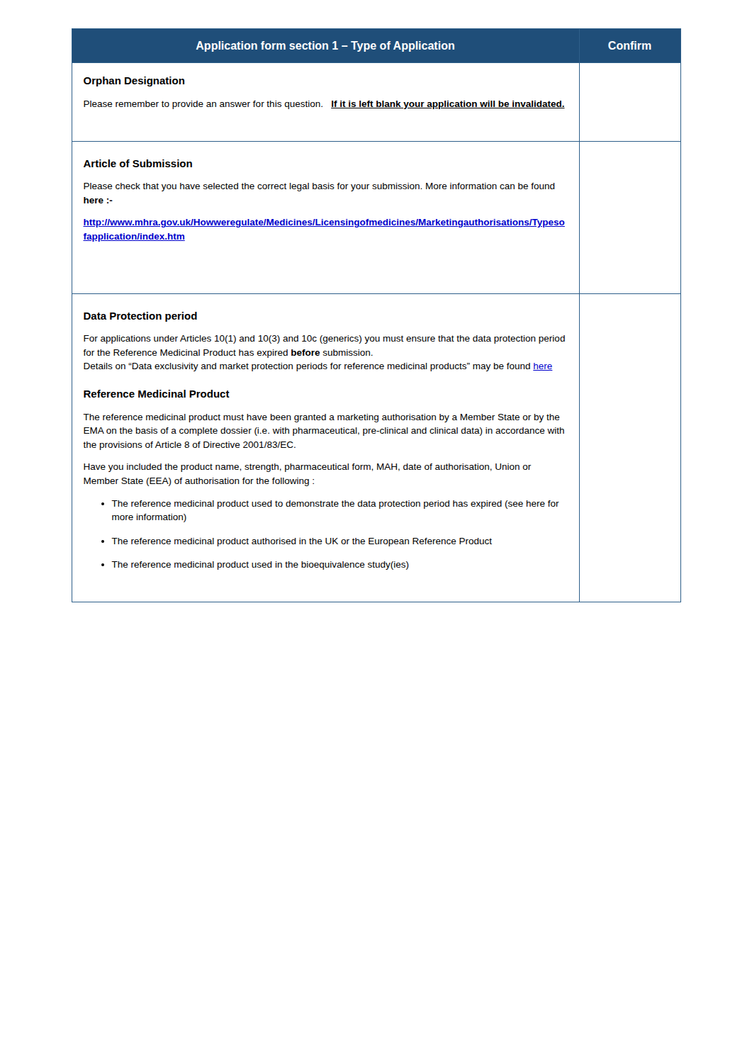| Application form section 1 – Type of Application | Confirm |
| --- | --- |
| Orphan Designation Please remember to provide an answer for this question. If it is left blank your application will be invalidated. | |
| Article of Submission Please check that you have selected the correct legal basis for your submission. More information can be found here :- http://www.mhra.gov.uk/Howweregulate/Medicines/Licensingofmedicines/Marketingauthorisations/Typesofapplication/index.htm | |
| Data Protection period For applications under Articles 10(1) and 10(3) and 10c (generics) you must ensure that the data protection period for the Reference Medicinal Product has expired before submission. Details on “Data exclusivity and market protection periods for reference medicinal products” may be found here Reference Medicinal Product The reference medicinal product must have been granted a marketing authorisation by a Member State or by the EMA on the basis of a complete dossier (i.e. with pharmaceutical, pre-clinical and clinical data) in accordance with the provisions of Article 8 of Directive 2001/83/EC. Have you included the product name, strength, pharmaceutical form, MAH, date of authorisation, Union or Member State (EEA) of authorisation for the following : The reference medicinal product used to demonstrate the data protection period has expired (see here for more information) The reference medicinal product authorised in the UK or the European Reference Product The reference medicinal product used in the bioequivalence study(ies) | |